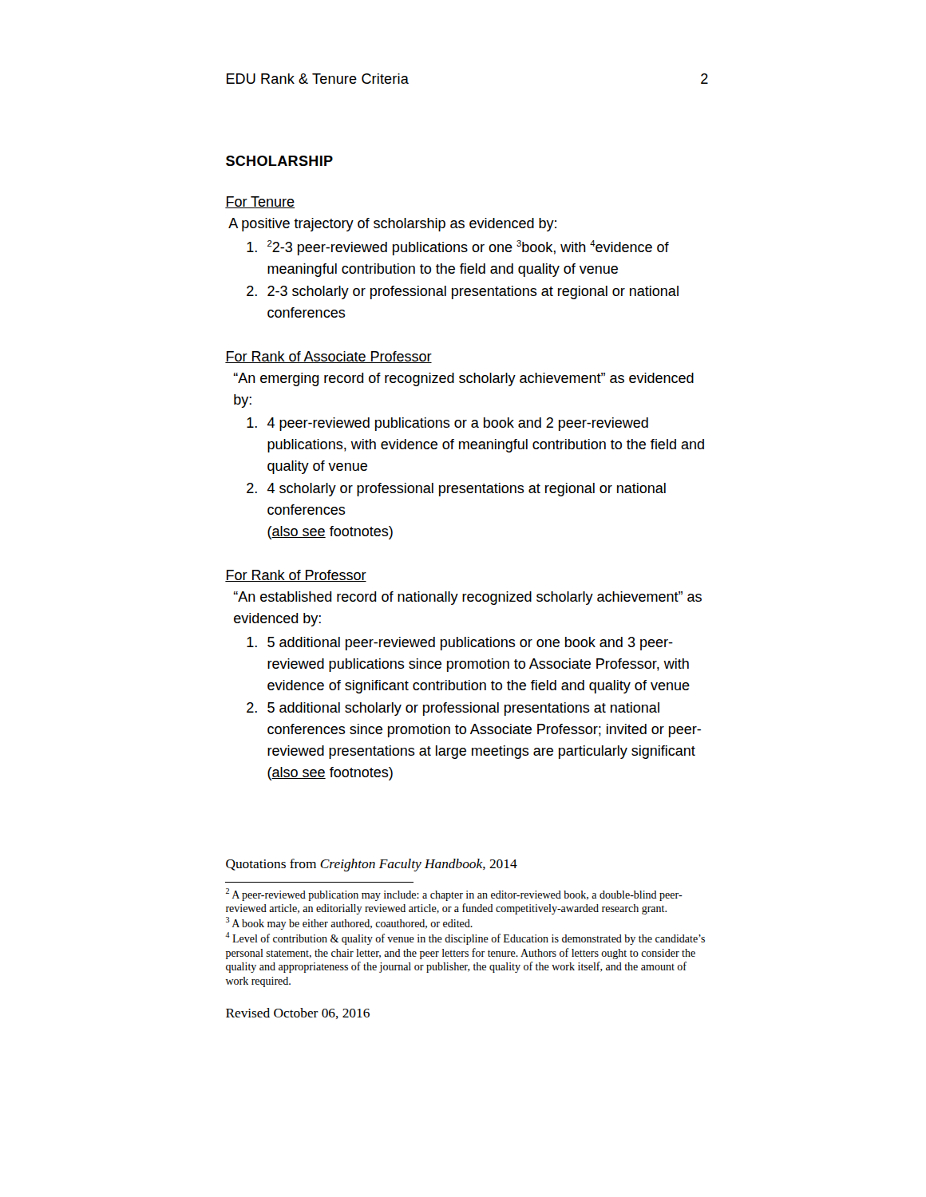EDU Rank & Tenure Criteria 2
SCHOLARSHIP
For Tenure
A positive trajectory of scholarship as evidenced by:
22-3 peer-reviewed publications or one 3book, with 4evidence of meaningful contribution to the field and quality of venue
2-3 scholarly or professional presentations at regional or national conferences
For Rank of Associate Professor
“An emerging record of recognized scholarly achievement” as evidenced by:
4 peer-reviewed publications or a book and 2 peer-reviewed publications, with evidence of meaningful contribution to the field and quality of venue
4 scholarly or professional presentations at regional or national conferences
(also see footnotes)
For Rank of Professor
“An established record of nationally recognized scholarly achievement” as evidenced by:
5 additional peer-reviewed publications or one book and 3 peer-reviewed publications since promotion to Associate Professor, with evidence of significant contribution to the field and quality of venue
5 additional scholarly or professional presentations at national conferences since promotion to Associate Professor; invited or peer-reviewed presentations at large meetings are particularly significant
(also see footnotes)
Quotations from Creighton Faculty Handbook, 2014
2 A peer-reviewed publication may include: a chapter in an editor-reviewed book, a double-blind peer-reviewed article, an editorially reviewed article, or a funded competitively-awarded research grant.
3 A book may be either authored, coauthored, or edited.
4 Level of contribution & quality of venue in the discipline of Education is demonstrated by the candidate’s personal statement, the chair letter, and the peer letters for tenure. Authors of letters ought to consider the quality and appropriateness of the journal or publisher, the quality of the work itself, and the amount of work required.
Revised October 06, 2016